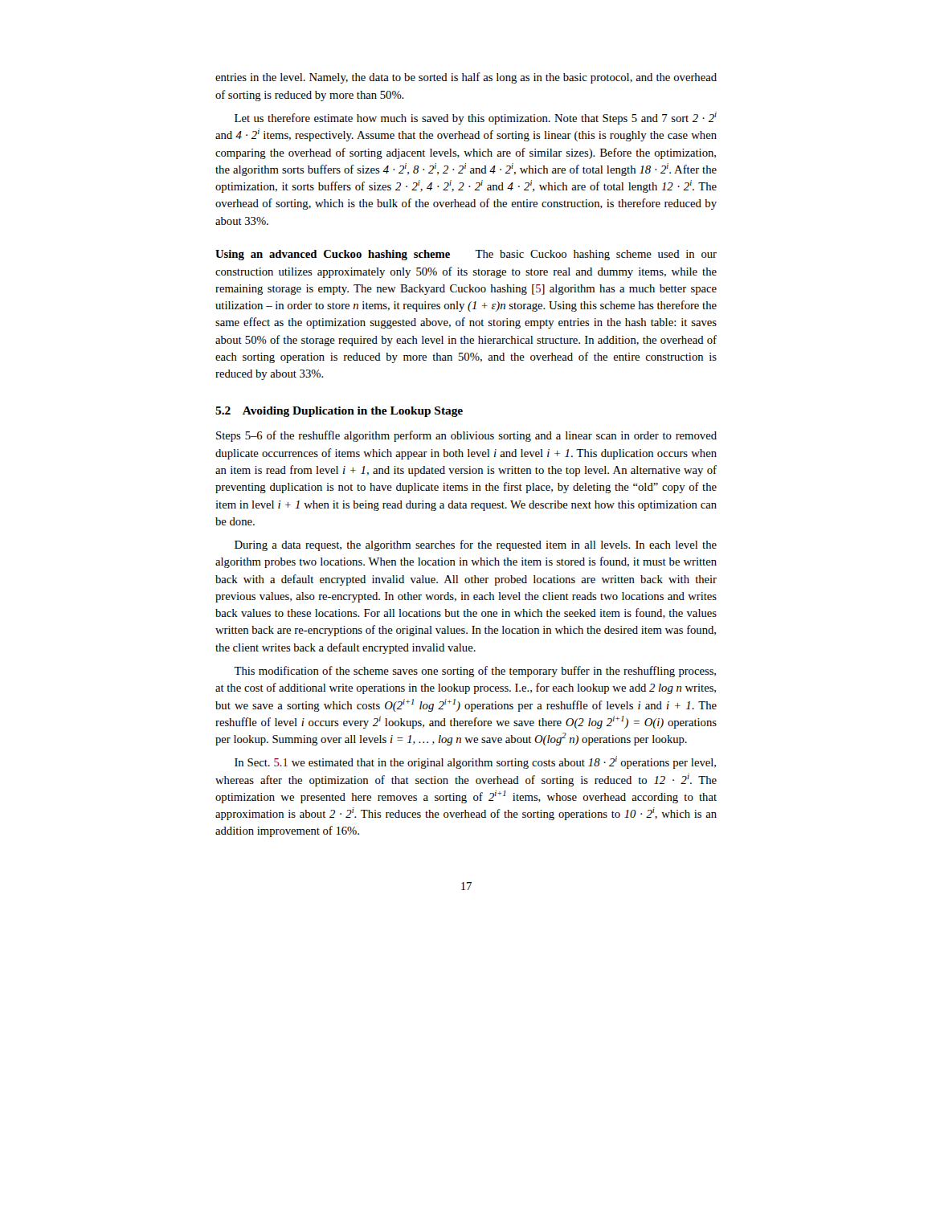entries in the level. Namely, the data to be sorted is half as long as in the basic protocol, and the overhead of sorting is reduced by more than 50%.
Let us therefore estimate how much is saved by this optimization. Note that Steps 5 and 7 sort 2 · 2i and 4 · 2i items, respectively. Assume that the overhead of sorting is linear (this is roughly the case when comparing the overhead of sorting adjacent levels, which are of similar sizes). Before the optimization, the algorithm sorts buffers of sizes 4 · 2i, 8 · 2i, 2 · 2i and 4 · 2i, which are of total length 18 · 2i. After the optimization, it sorts buffers of sizes 2 · 2i, 4 · 2i, 2 · 2i and 4 · 2i, which are of total length 12 · 2i. The overhead of sorting, which is the bulk of the overhead of the entire construction, is therefore reduced by about 33%.
Using an advanced Cuckoo hashing scheme The basic Cuckoo hashing scheme used in our construction utilizes approximately only 50% of its storage to store real and dummy items, while the remaining storage is empty. The new Backyard Cuckoo hashing [5] algorithm has a much better space utilization – in order to store n items, it requires only (1 + ε)n storage. Using this scheme has therefore the same effect as the optimization suggested above, of not storing empty entries in the hash table: it saves about 50% of the storage required by each level in the hierarchical structure. In addition, the overhead of each sorting operation is reduced by more than 50%, and the overhead of the entire construction is reduced by about 33%.
5.2 Avoiding Duplication in the Lookup Stage
Steps 5–6 of the reshuffle algorithm perform an oblivious sorting and a linear scan in order to removed duplicate occurrences of items which appear in both level i and level i + 1. This duplication occurs when an item is read from level i + 1, and its updated version is written to the top level. An alternative way of preventing duplication is not to have duplicate items in the first place, by deleting the “old” copy of the item in level i + 1 when it is being read during a data request. We describe next how this optimization can be done.
During a data request, the algorithm searches for the requested item in all levels. In each level the algorithm probes two locations. When the location in which the item is stored is found, it must be written back with a default encrypted invalid value. All other probed locations are written back with their previous values, also re-encrypted. In other words, in each level the client reads two locations and writes back values to these locations. For all locations but the one in which the seeked item is found, the values written back are re-encryptions of the original values. In the location in which the desired item was found, the client writes back a default encrypted invalid value.
This modification of the scheme saves one sorting of the temporary buffer in the reshuffling process, at the cost of additional write operations in the lookup process. I.e., for each lookup we add 2 log n writes, but we save a sorting which costs O(2i+1 log 2i+1) operations per a reshuffle of levels i and i + 1. The reshuffle of level i occurs every 2i lookups, and therefore we save there O(2 log 2i+1) = O(i) operations per lookup. Summing over all levels i = 1, … , log n we save about O(log2 n) operations per lookup.
In Sect. 5.1 we estimated that in the original algorithm sorting costs about 18 · 2i operations per level, whereas after the optimization of that section the overhead of sorting is reduced to 12 · 2i. The optimization we presented here removes a sorting of 2i+1 items, whose overhead according to that approximation is about 2 · 2i. This reduces the overhead of the sorting operations to 10 · 2i, which is an addition improvement of 16%.
17